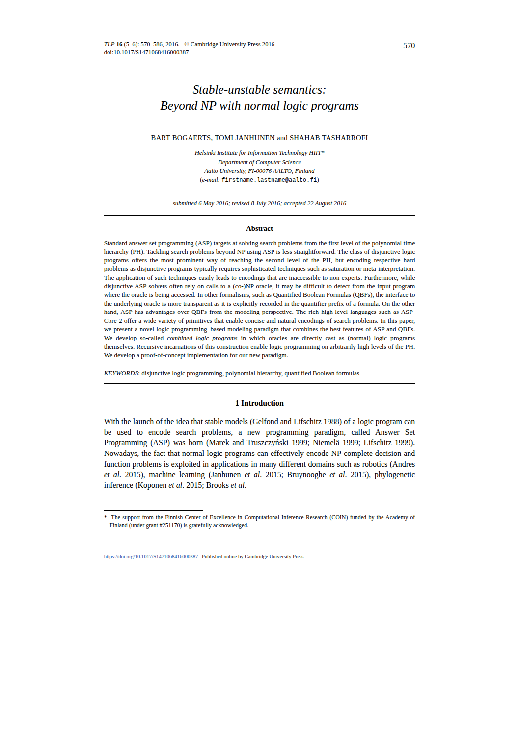TLP 16 (5–6): 570–586, 2016. © Cambridge University Press 2016
doi:10.1017/S1471068416000387
570
Stable-unstable semantics:
Beyond NP with normal logic programs
BART BOGAERTS, TOMI JANHUNEN and SHAHAB TASHARROFI
Helsinki Institute for Information Technology HIIT*
Department of Computer Science
Aalto University, FI-00076 AALTO, Finland
(e-mail: firstname.lastname@aalto.fi)
submitted 6 May 2016; revised 8 July 2016; accepted 22 August 2016
Abstract
Standard answer set programming (ASP) targets at solving search problems from the first level of the polynomial time hierarchy (PH). Tackling search problems beyond NP using ASP is less straightforward. The class of disjunctive logic programs offers the most prominent way of reaching the second level of the PH, but encoding respective hard problems as disjunctive programs typically requires sophisticated techniques such as saturation or meta-interpretation. The application of such techniques easily leads to encodings that are inaccessible to non-experts. Furthermore, while disjunctive ASP solvers often rely on calls to a (co-)NP oracle, it may be difficult to detect from the input program where the oracle is being accessed. In other formalisms, such as Quantified Boolean Formulas (QBFs), the interface to the underlying oracle is more transparent as it is explicitly recorded in the quantifier prefix of a formula. On the other hand, ASP has advantages over QBFs from the modeling perspective. The rich high-level languages such as ASP-Core-2 offer a wide variety of primitives that enable concise and natural encodings of search problems. In this paper, we present a novel logic programming–based modeling paradigm that combines the best features of ASP and QBFs. We develop so-called combined logic programs in which oracles are directly cast as (normal) logic programs themselves. Recursive incarnations of this construction enable logic programming on arbitrarily high levels of the PH. We develop a proof-of-concept implementation for our new paradigm.
KEYWORDS: disjunctive logic programming, polynomial hierarchy, quantified Boolean formulas
1 Introduction
With the launch of the idea that stable models (Gelfond and Lifschitz 1988) of a logic program can be used to encode search problems, a new programming paradigm, called Answer Set Programming (ASP) was born (Marek and Truszczyński 1999; Niemelä 1999; Lifschitz 1999). Nowadays, the fact that normal logic programs can effectively encode NP-complete decision and function problems is exploited in applications in many different domains such as robotics (Andres et al. 2015), machine learning (Janhunen et al. 2015; Bruynooghe et al. 2015), phylogenetic inference (Koponen et al. 2015; Brooks et al.
* The support from the Finnish Center of Excellence in Computational Inference Research (COIN) funded by the Academy of Finland (under grant #251170) is gratefully acknowledged.
https://doi.org/10.1017/S1471068416000387 Published online by Cambridge University Press